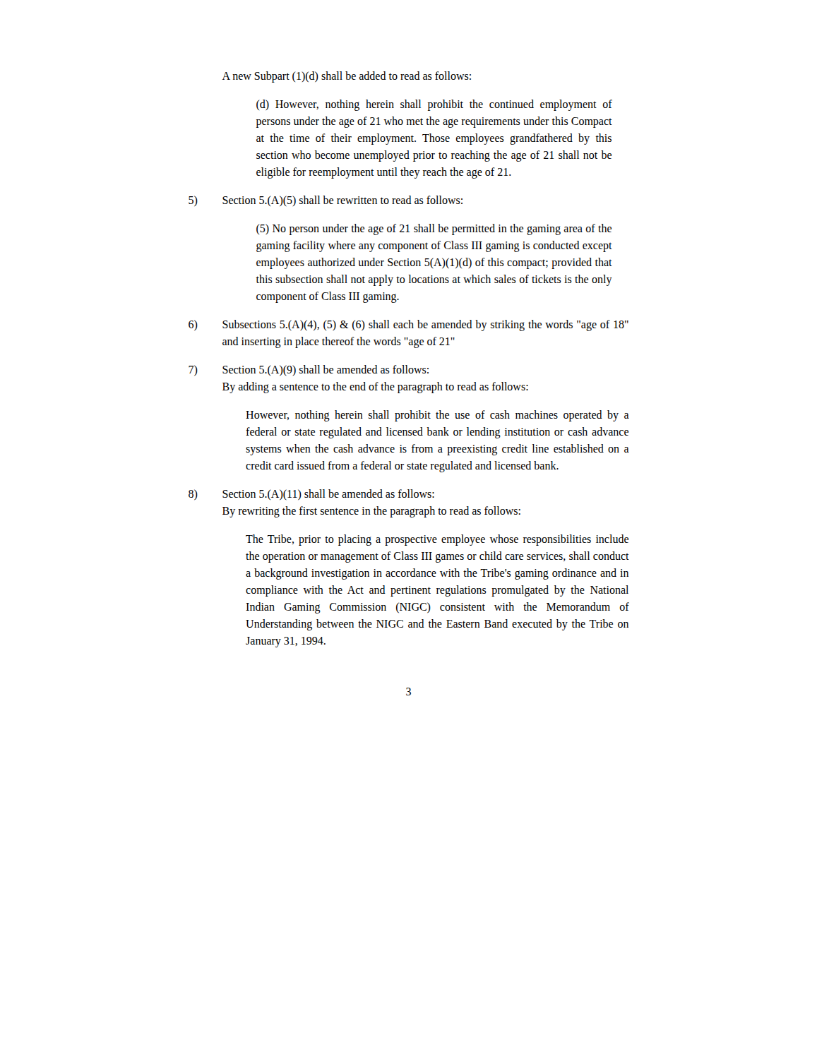A new Subpart (1)(d) shall be added to read as follows:
(d) However, nothing herein shall prohibit the continued employment of persons under the age of 21 who met the age requirements under this Compact at the time of their employment. Those employees grandfathered by this section who become unemployed prior to reaching the age of 21 shall not be eligible for reemployment until they reach the age of 21.
5)
Section 5.(A)(5) shall be rewritten to read as follows:
(5) No person under the age of 21 shall be permitted in the gaming area of the gaming facility where any component of Class III gaming is conducted except employees authorized under Section 5(A)(1)(d) of this compact; provided that this subsection shall not apply to locations at which sales of tickets is the only component of Class III gaming.
6)
Subsections 5.(A)(4), (5) & (6) shall each be amended by striking the words "age of 18" and inserting in place thereof the words "age of 21"
7)
Section 5.(A)(9) shall be amended as follows:
By adding a sentence to the end of the paragraph to read as follows:
However, nothing herein shall prohibit the use of cash machines operated by a federal or state regulated and licensed bank or lending institution or cash advance systems when the cash advance is from a preexisting credit line established on a credit card issued from a federal or state regulated and licensed bank.
8)
Section 5.(A)(11) shall be amended as follows:
By rewriting the first sentence in the paragraph to read as follows:
The Tribe, prior to placing a prospective employee whose responsibilities include the operation or management of Class III games or child care services, shall conduct a background investigation in accordance with the Tribe's gaming ordinance and in compliance with the Act and pertinent regulations promulgated by the National Indian Gaming Commission (NIGC) consistent with the Memorandum of Understanding between the NIGC and the Eastern Band executed by the Tribe on January 31, 1994.
3